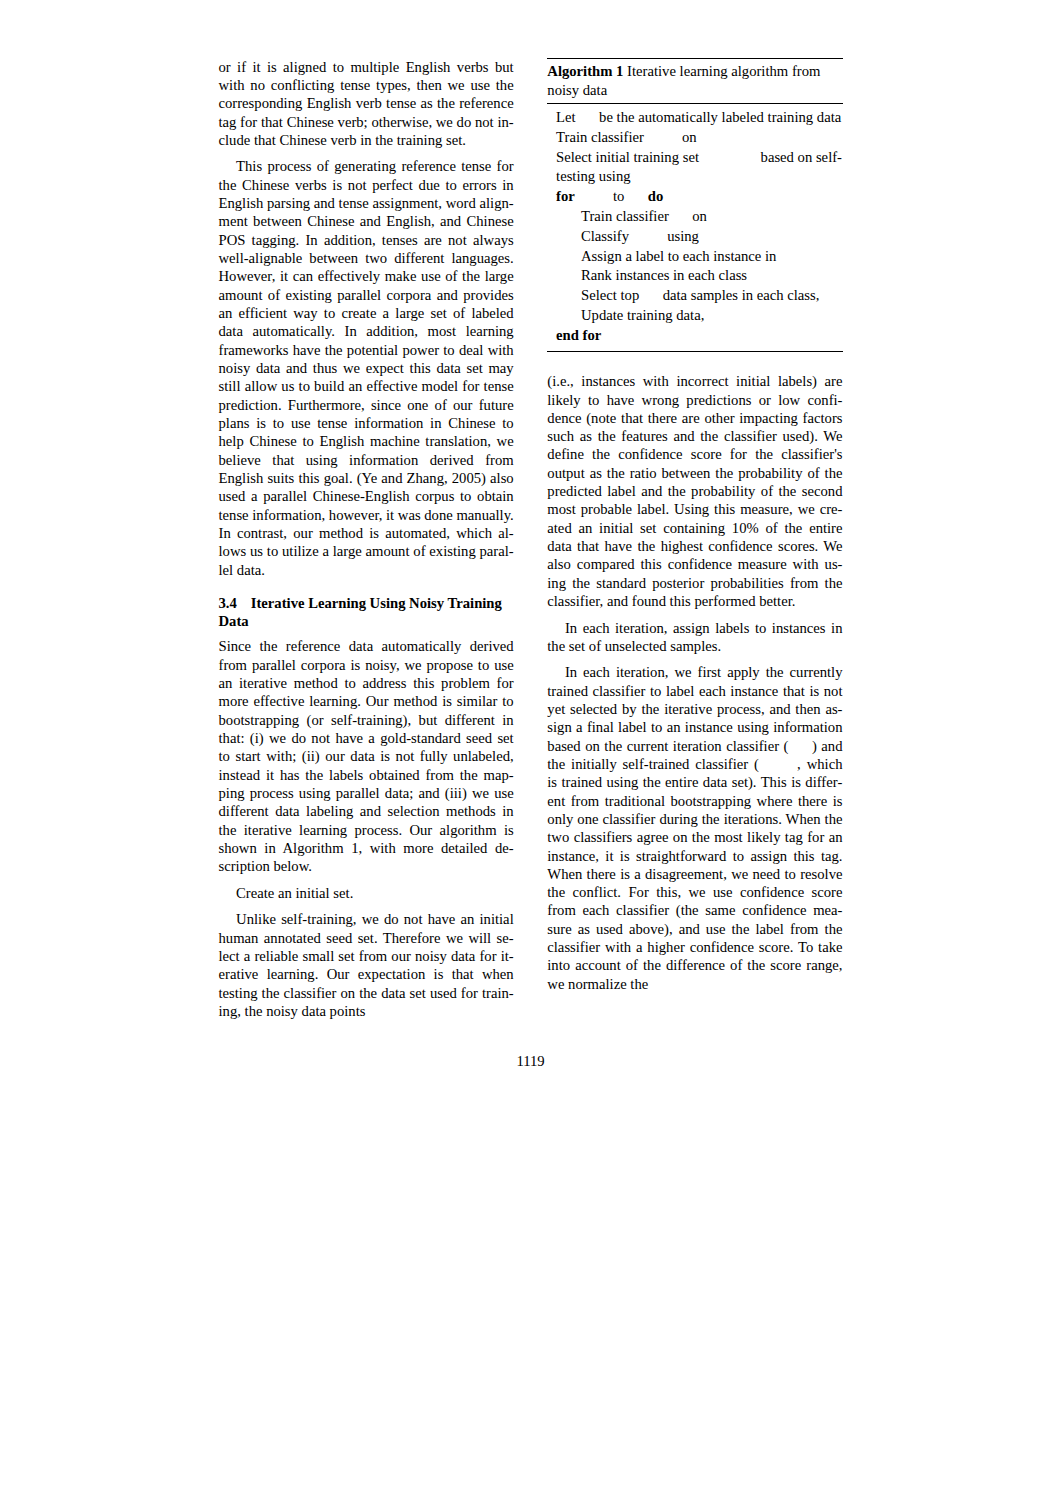or if it is aligned to multiple English verbs but with no conflicting tense types, then we use the corresponding English verb tense as the reference tag for that Chinese verb; otherwise, we do not include that Chinese verb in the training set.
This process of generating reference tense for the Chinese verbs is not perfect due to errors in English parsing and tense assignment, word alignment between Chinese and English, and Chinese POS tagging. In addition, tenses are not always well-alignable between two different languages. However, it can effectively make use of the large amount of existing parallel corpora and provides an efficient way to create a large set of labeled data automatically. In addition, most learning frameworks have the potential power to deal with noisy data and thus we expect this data set may still allow us to build an effective model for tense prediction. Furthermore, since one of our future plans is to use tense information in Chinese to help Chinese to English machine translation, we believe that using information derived from English suits this goal. (Ye and Zhang, 2005) also used a parallel Chinese-English corpus to obtain tense information, however, it was done manually. In contrast, our method is automated, which allows us to utilize a large amount of existing parallel data.
3.4 Iterative Learning Using Noisy Training Data
Since the reference data automatically derived from parallel corpora is noisy, we propose to use an iterative method to address this problem for more effective learning. Our method is similar to bootstrapping (or self-training), but different in that: (i) we do not have a gold-standard seed set to start with; (ii) our data is not fully unlabeled, instead it has the labels obtained from the mapping process using parallel data; and (iii) we use different data labeling and selection methods in the iterative learning process. Our algorithm is shown in Algorithm 1, with more detailed description below.
Create an initial set.
Unlike self-training, we do not have an initial human annotated seed set. Therefore we will select a reliable small set from our noisy data for iterative learning. Our expectation is that when testing the classifier on the data set used for training, the noisy data points
Algorithm 1 Iterative learning algorithm from noisy data
Let be the automatically labeled training data
Train classifier on
Select initial training set based on self-testing using
for to do
Train classifier on
Classify using
Assign a label to each instance in
Rank instances in each class
Select top data samples in each class,
Update training data,
end for
(i.e., instances with incorrect initial labels) are likely to have wrong predictions or low confidence (note that there are other impacting factors such as the features and the classifier used). We define the confidence score for the classifier's output as the ratio between the probability of the predicted label and the probability of the second most probable label. Using this measure, we created an initial set containing 10% of the entire data that have the highest confidence scores. We also compared this confidence measure with using the standard posterior probabilities from the classifier, and found this performed better.
In each iteration, assign labels to instances in the set of unselected samples.
In each iteration, we first apply the currently trained classifier to label each instance that is not yet selected by the iterative process, and then assign a final label to an instance using information based on the current iteration classifier ( ) and the initially self-trained classifier ( , which is trained using the entire data set). This is different from traditional bootstrapping where there is only one classifier during the iterations. When the two classifiers agree on the most likely tag for an instance, it is straightforward to assign this tag. When there is a disagreement, we need to resolve the conflict. For this, we use confidence score from each classifier (the same confidence measure as used above), and use the label from the classifier with a higher confidence score. To take into account of the difference of the score range, we normalize the
1119